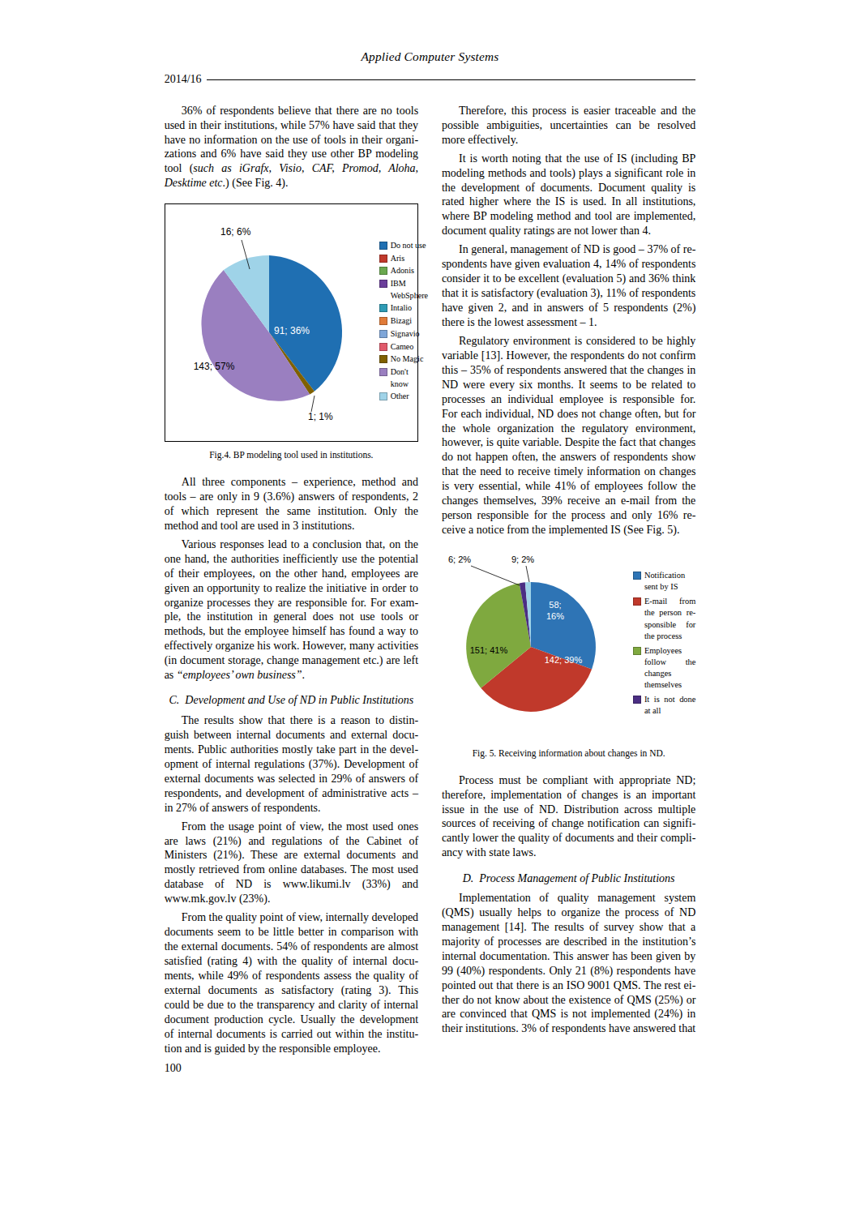Applied Computer Systems
2014/16
36% of respondents believe that there are no tools used in their institutions, while 57% have said that they have no information on the use of tools in their organizations and 6% have said they use other BP modeling tool (such as iGrafx, Visio, CAF, Promod, Aloha, Desktime etc.) (See Fig. 4).
16; 6% 91; 36% 143; 57% 1; 1%
Do not use
Aris
Adonis
IBM WebSphere
Intalio
Bizagi
Signavio
Cameo
No Magic
Don't know
Other
Fig.4. BP modeling tool used in institutions.
All three components – experience, method and tools – are only in 9 (3.6%) answers of respondents, 2 of which represent the same institution. Only the method and tool are used in 3 institutions.
Various responses lead to a conclusion that, on the one hand, the authorities inefficiently use the potential of their employees, on the other hand, employees are given an opportunity to realize the initiative in order to organize processes they are responsible for. For example, the institution in general does not use tools or methods, but the employee himself has found a way to effectively organize his work. However, many activities (in document storage, change management etc.) are left as “employees’ own business”.
C. Development and Use of ND in Public Institutions
The results show that there is a reason to distinguish between internal documents and external documents. Public authorities mostly take part in the development of internal regulations (37%). Development of external documents was selected in 29% of answers of respondents, and development of administrative acts – in 27% of answers of respondents.
From the usage point of view, the most used ones are laws (21%) and regulations of the Cabinet of Ministers (21%). These are external documents and mostly retrieved from online databases. The most used database of ND is www.likumi.lv (33%) and www.mk.gov.lv (23%).
From the quality point of view, internally developed documents seem to be little better in comparison with the external documents. 54% of respondents are almost satisfied (rating 4) with the quality of internal documents, while 49% of respondents assess the quality of external documents as satisfactory (rating 3). This could be due to the transparency and clarity of internal document production cycle. Usually the development of internal documents is carried out within the institution and is guided by the responsible employee.
Therefore, this process is easier traceable and the possible ambiguities, uncertainties can be resolved more effectively.
It is worth noting that the use of IS (including BP modeling methods and tools) plays a significant role in the development of documents. Document quality is rated higher where the IS is used. In all institutions, where BP modeling method and tool are implemented, document quality ratings are not lower than 4.
In general, management of ND is good – 37% of respondents have given evaluation 4, 14% of respondents consider it to be excellent (evaluation 5) and 36% think that it is satisfactory (evaluation 3), 11% of respondents have given 2, and in answers of 5 respondents (2%) there is the lowest assessment – 1.
Regulatory environment is considered to be highly variable [13]. However, the respondents do not confirm this – 35% of respondents answered that the changes in ND were every six months. It seems to be related to processes an individual employee is responsible for. For each individual, ND does not change often, but for the whole organization the regulatory environment, however, is quite variable. Despite the fact that changes do not happen often, the answers of respondents show that the need to receive timely information on changes is very essential, while 41% of employees follow the changes themselves, 39% receive an e-mail from the person responsible for the process and only 16% receive a notice from the implemented IS (See Fig. 5).
6; 2% 9; 2% 58; 16% 142; 39% 151; 41%
Notification sent by IS
E-mail from the person responsible for the process
Employees follow the changes themselves
It is not done at all
Fig. 5. Receiving information about changes in ND.
Process must be compliant with appropriate ND; therefore, implementation of changes is an important issue in the use of ND. Distribution across multiple sources of receiving of change notification can significantly lower the quality of documents and their compliancy with state laws.
D. Process Management of Public Institutions
Implementation of quality management system (QMS) usually helps to organize the process of ND management [14]. The results of survey show that a majority of processes are described in the institution’s internal documentation. This answer has been given by 99 (40%) respondents. Only 21 (8%) respondents have pointed out that there is an ISO 9001 QMS. The rest either do not know about the existence of QMS (25%) or are convinced that QMS is not implemented (24%) in their institutions. 3% of respondents have answered that
100